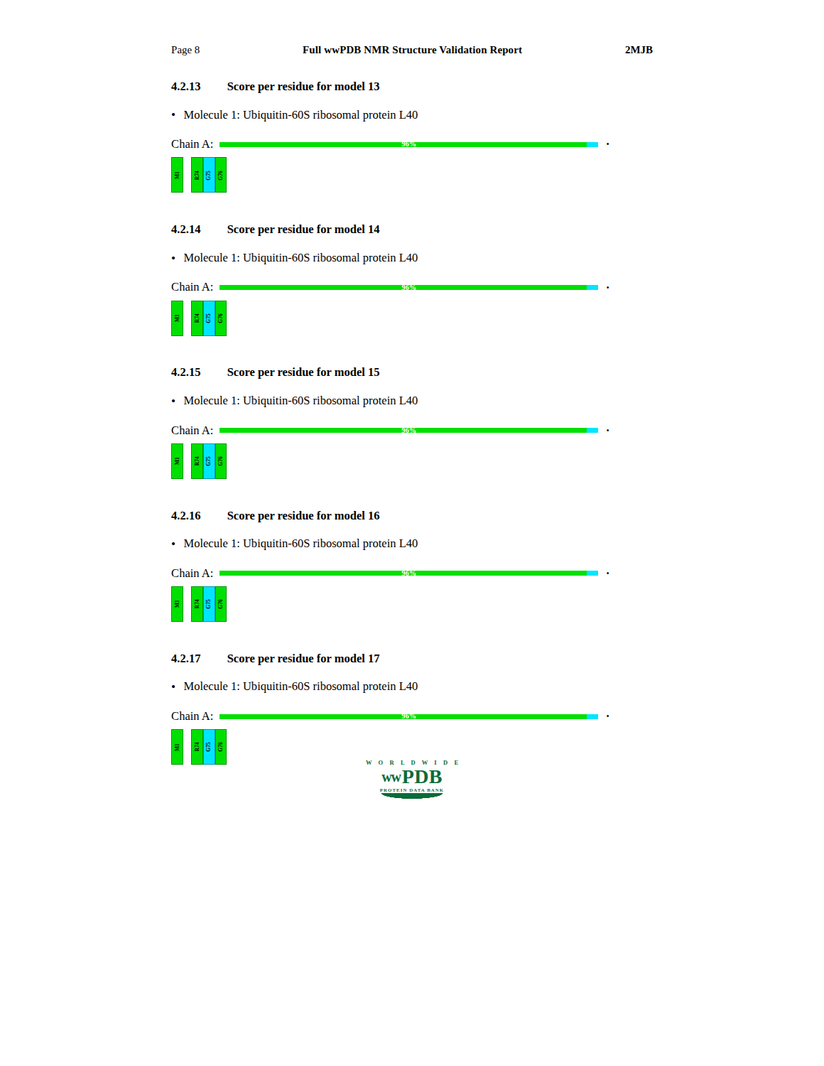Page 8
Full wwPDB NMR Structure Validation Report
2MJB
4.2.13 Score per residue for model 13
Molecule 1: Ubiquitin-60S ribosomal protein L40
Chain A:
96%
•
M1
R74
G75
G76
4.2.14 Score per residue for model 14
Molecule 1: Ubiquitin-60S ribosomal protein L40
Chain A:
96%
•
M1
R74
G75
G76
4.2.15 Score per residue for model 15
Molecule 1: Ubiquitin-60S ribosomal protein L40
Chain A:
96%
•
M1
R74
G75
G76
4.2.16 Score per residue for model 16
Molecule 1: Ubiquitin-60S ribosomal protein L40
Chain A:
96%
•
M1
R74
G75
G76
4.2.17 Score per residue for model 17
Molecule 1: Ubiquitin-60S ribosomal protein L40
Chain A:
96%
•
M1
R74
G75
G76
W O R L D W I D E
ww PDB
PROTEIN DATA BANK